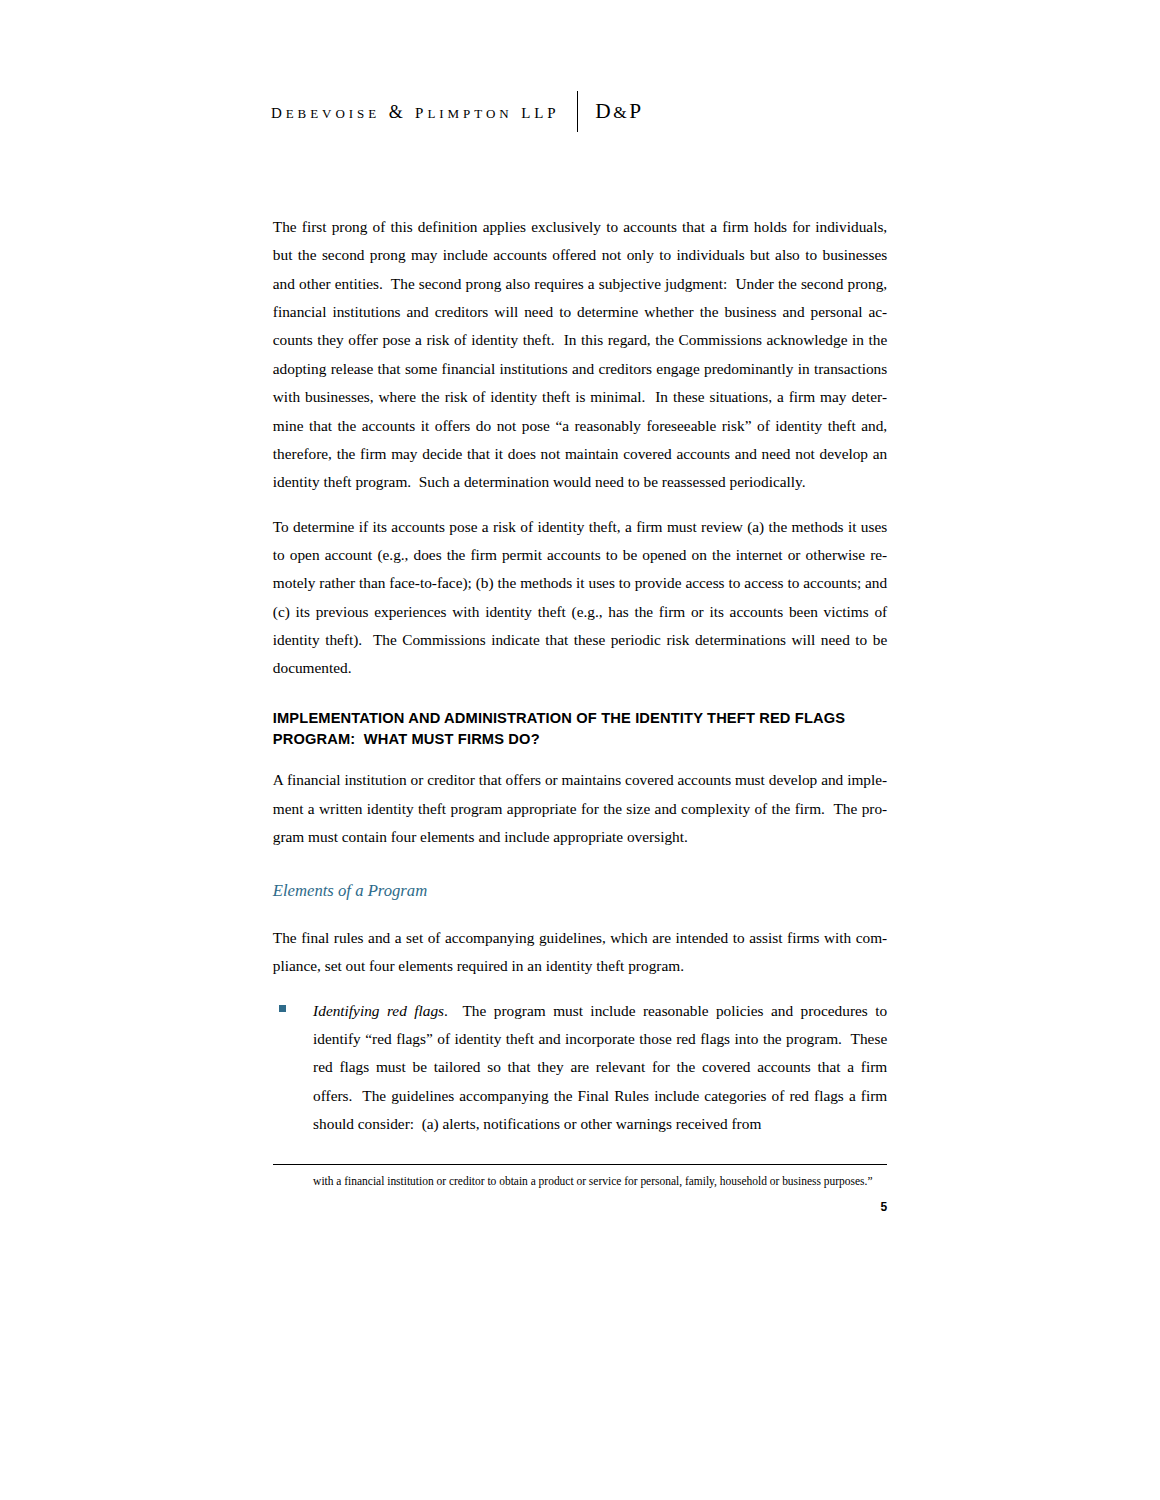Debevoise & Plimpton LLP
D&P
The first prong of this definition applies exclusively to accounts that a firm holds for individuals, but the second prong may include accounts offered not only to individuals but also to businesses and other entities. The second prong also requires a subjective judgment: Under the second prong, financial institutions and creditors will need to determine whether the business and personal accounts they offer pose a risk of identity theft. In this regard, the Commissions acknowledge in the adopting release that some financial institutions and creditors engage predominantly in transactions with businesses, where the risk of identity theft is minimal. In these situations, a firm may determine that the accounts it offers do not pose “a reasonably foreseeable risk” of identity theft and, therefore, the firm may decide that it does not maintain covered accounts and need not develop an identity theft program. Such a determination would need to be reassessed periodically.
To determine if its accounts pose a risk of identity theft, a firm must review (a) the methods it uses to open account (e.g., does the firm permit accounts to be opened on the internet or otherwise remotely rather than face-to-face); (b) the methods it uses to provide access to access to accounts; and (c) its previous experiences with identity theft (e.g., has the firm or its accounts been victims of identity theft). The Commissions indicate that these periodic risk determinations will need to be documented.
Implementation and Administration of the Identity Theft Red Flags Program: What Must Firms Do?
A financial institution or creditor that offers or maintains covered accounts must develop and implement a written identity theft program appropriate for the size and complexity of the firm. The program must contain four elements and include appropriate oversight.
Elements of a Program
The final rules and a set of accompanying guidelines, which are intended to assist firms with compliance, set out four elements required in an identity theft program.
Identifying red flags. The program must include reasonable policies and procedures to identify “red flags” of identity theft and incorporate those red flags into the program. These red flags must be tailored so that they are relevant for the covered accounts that a firm offers. The guidelines accompanying the Final Rules include categories of red flags a firm should consider: (a) alerts, notifications or other warnings received from
with a financial institution or creditor to obtain a product or service for personal, family, household or business purposes.”
5